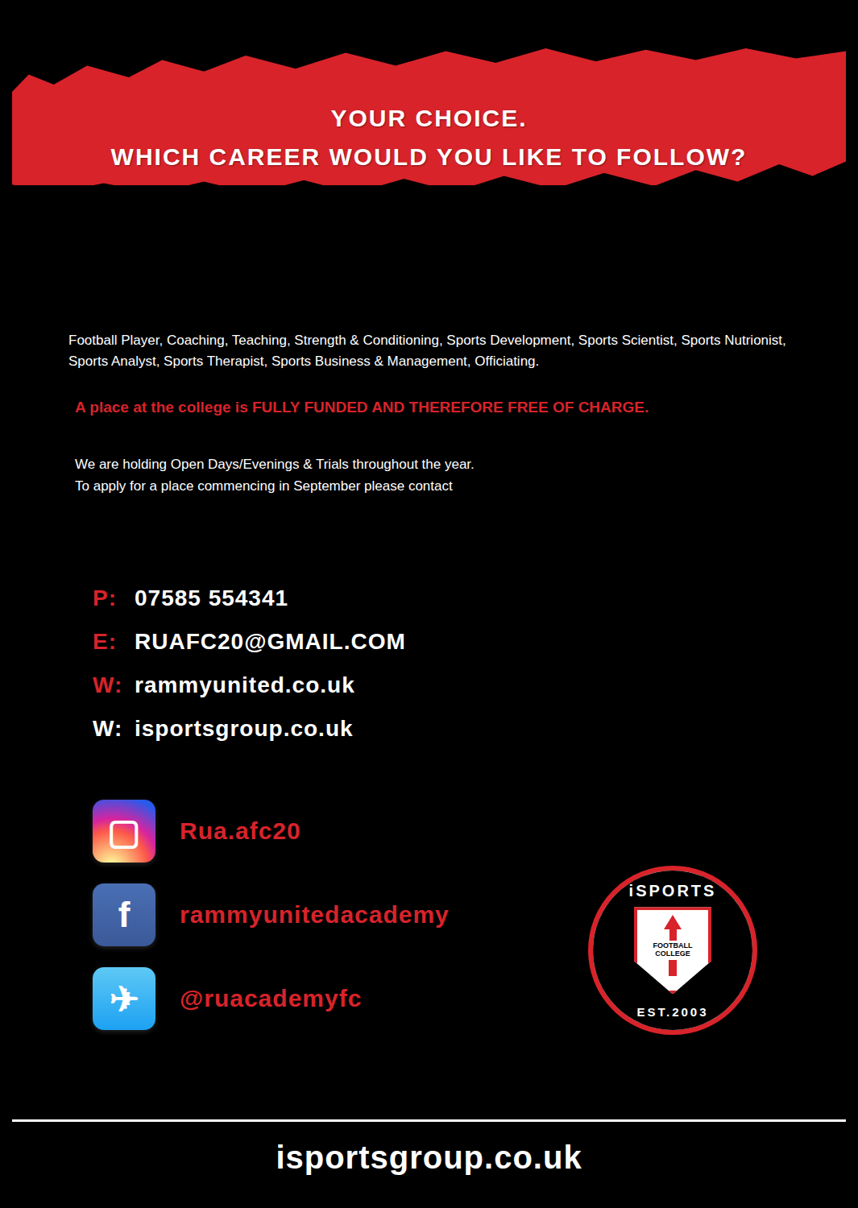Your Choice.
Which career would you like to follow?
Football Player, Coaching, Teaching, Strength & Conditioning, Sports Development, Sports Scientist, Sports Nutrionist, Sports Analyst, Sports Therapist, Sports Business & Management, Officiating.
A place at the college is FULLY FUNDED AND THEREFORE FREE OF CHARGE.
We are holding Open Days/Evenings & Trials throughout the year.
To apply for a place commencing in September please contact
P: 07585 554341
E: RUAFC20@GMAIL.COM
W: rammyunited.co.uk
W: isportsgroup.co.uk
▢ Rua.afc20
f rammyunitedacademy
✈ @ruacademyfc
iSPORTS
FOOTBALL
COLLEGE
EST.2003
isportsgroup.co.uk